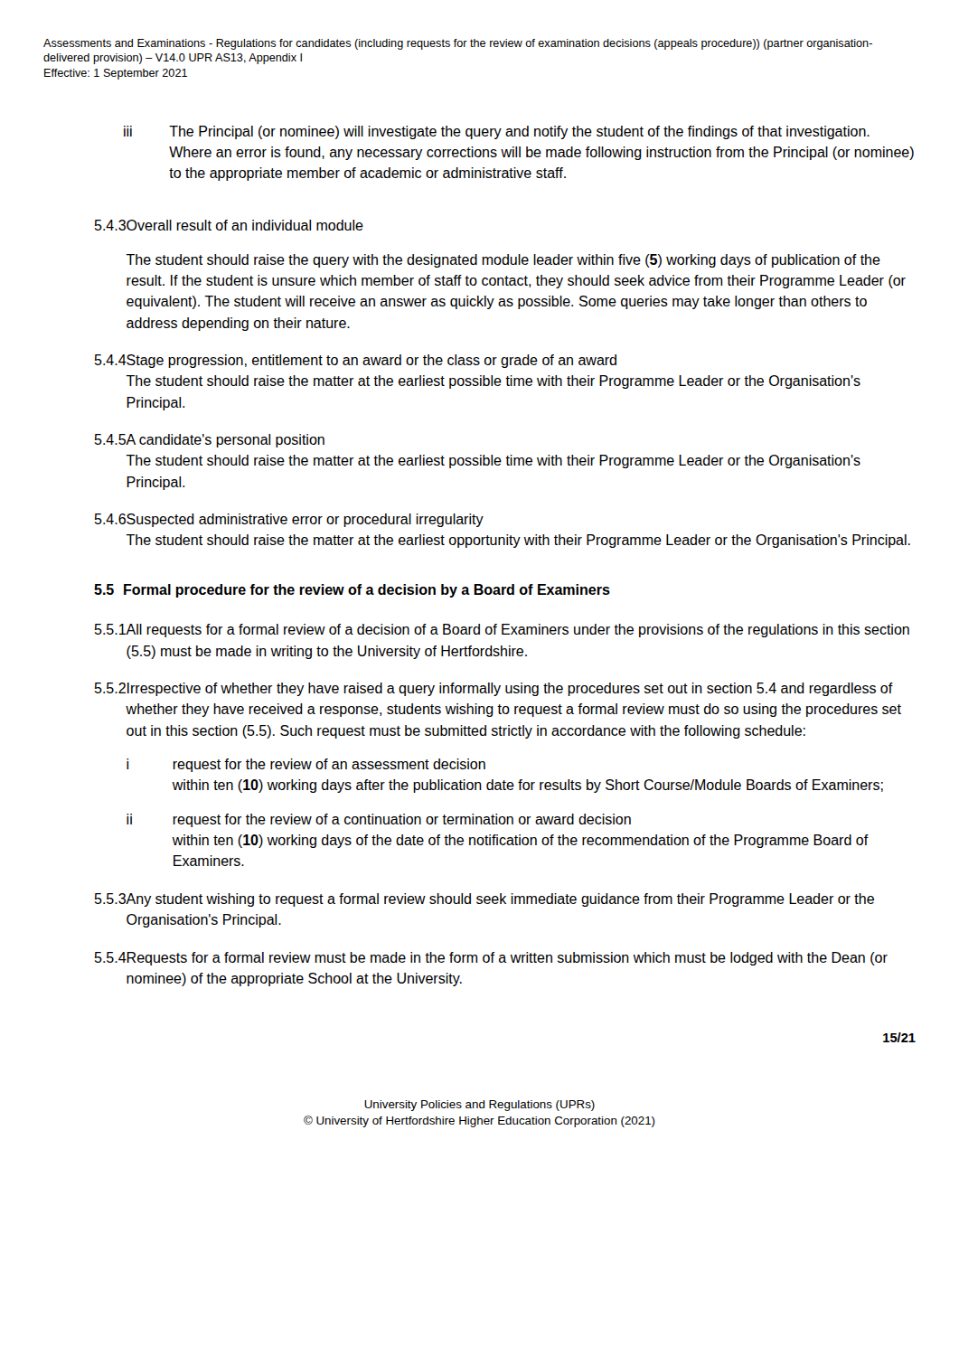Assessments and Examinations - Regulations for candidates (including requests for the review of examination decisions (appeals procedure)) (partner organisation-delivered provision) – V14.0 UPR AS13, Appendix I
Effective: 1 September 2021
iii
The Principal (or nominee) will investigate the query and notify the student of the findings of that investigation. Where an error is found, any necessary corrections will be made following instruction from the Principal (or nominee) to the appropriate member of academic or administrative staff.
5.4.3
Overall result of an individual module
The student should raise the query with the designated module leader within five (5) working days of publication of the result. If the student is unsure which member of staff to contact, they should seek advice from their Programme Leader (or equivalent). The student will receive an answer as quickly as possible. Some queries may take longer than others to address depending on their nature.
5.4.4
Stage progression, entitlement to an award or the class or grade of an award
The student should raise the matter at the earliest possible time with their Programme Leader or the Organisation's Principal.
5.4.5
A candidate's personal position
The student should raise the matter at the earliest possible time with their Programme Leader or the Organisation's Principal.
5.4.6
Suspected administrative error or procedural irregularity
The student should raise the matter at the earliest opportunity with their Programme Leader or the Organisation's Principal.
5.5 Formal procedure for the review of a decision by a Board of Examiners
5.5.1
All requests for a formal review of a decision of a Board of Examiners under the provisions of the regulations in this section (5.5) must be made in writing to the University of Hertfordshire.
5.5.2
Irrespective of whether they have raised a query informally using the procedures set out in section 5.4 and regardless of whether they have received a response, students wishing to request a formal review must do so using the procedures set out in this section (5.5). Such request must be submitted strictly in accordance with the following schedule:
i
request for the review of an assessment decision
within ten (10) working days after the publication date for results by Short Course/Module Boards of Examiners;
ii
request for the review of a continuation or termination or award decision
within ten (10) working days of the date of the notification of the recommendation of the Programme Board of Examiners.
5.5.3
Any student wishing to request a formal review should seek immediate guidance from their Programme Leader or the Organisation's Principal.
5.5.4
Requests for a formal review must be made in the form of a written submission which must be lodged with the Dean (or nominee) of the appropriate School at the University.
15/21
University Policies and Regulations (UPRs)
© University of Hertfordshire Higher Education Corporation (2021)